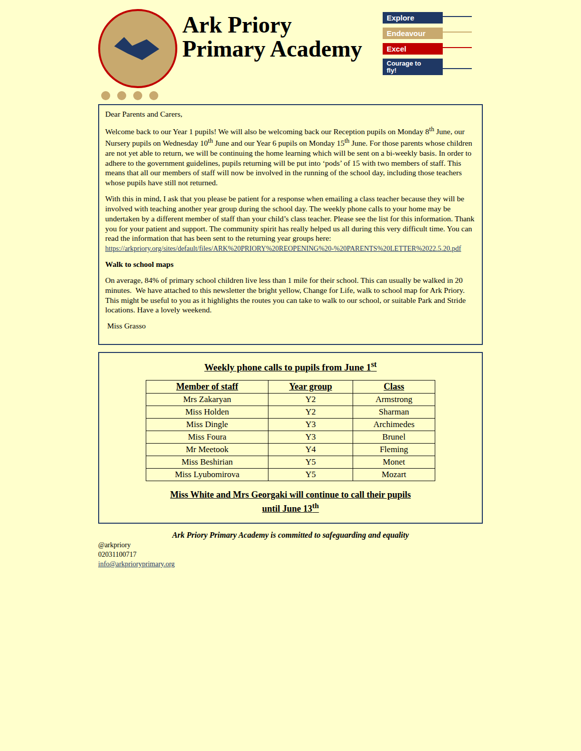Ark Priory
Primary Academy
Explore
Endeavour
Excel
Courage to
fly!
Dear Parents and Carers,
Welcome back to our Year 1 pupils! We will also be welcoming back our Reception pupils on Monday 8th June, our Nursery pupils on Wednesday 10th June and our Year 6 pupils on Monday 15th June. For those parents whose children are not yet able to return, we will be continuing the home learning which will be sent on a bi-weekly basis. In order to adhere to the government guidelines, pupils returning will be put into ‘pods’ of 15 with two members of staff. This means that all our members of staff will now be involved in the running of the school day, including those teachers whose pupils have still not returned.
With this in mind, I ask that you please be patient for a response when emailing a class teacher because they will be involved with teaching another year group during the school day. The weekly phone calls to your home may be undertaken by a different member of staff than your child’s class teacher. Please see the list for this information. Thank you for your patient and support. The community spirit has really helped us all during this very difficult time. You can read the information that has been sent to the returning year groups here:
https://arkpriory.org/sites/default/files/ARK%20PRIORY%20REOPENING%20-%20PARENTS%20LETTER%2022.5.20.pdf
Walk to school maps
On average, 84% of primary school children live less than 1 mile for their school. This can usually be walked in 20 minutes. We have attached to this newsletter the bright yellow, Change for Life, walk to school map for Ark Priory. This might be useful to you as it highlights the routes you can take to walk to our school, or suitable Park and Stride locations. Have a lovely weekend.
Miss Grasso
Weekly phone calls to pupils from June 1st
| Member of staff | Year group | Class |
| --- | --- | --- |
| Mrs Zakaryan | Y2 | Armstrong |
| Miss Holden | Y2 | Sharman |
| Miss Dingle | Y3 | Archimedes |
| Miss Foura | Y3 | Brunel |
| Mr Meetook | Y4 | Fleming |
| Miss Beshirian | Y5 | Monet |
| Miss Lyubomirova | Y5 | Mozart |
Miss White and Mrs Georgaki will continue to call their pupils
until June 13th
Ark Priory Primary Academy is committed to safeguarding and equality
@arkpriory
02031100717
info@arkprioryprimary.org